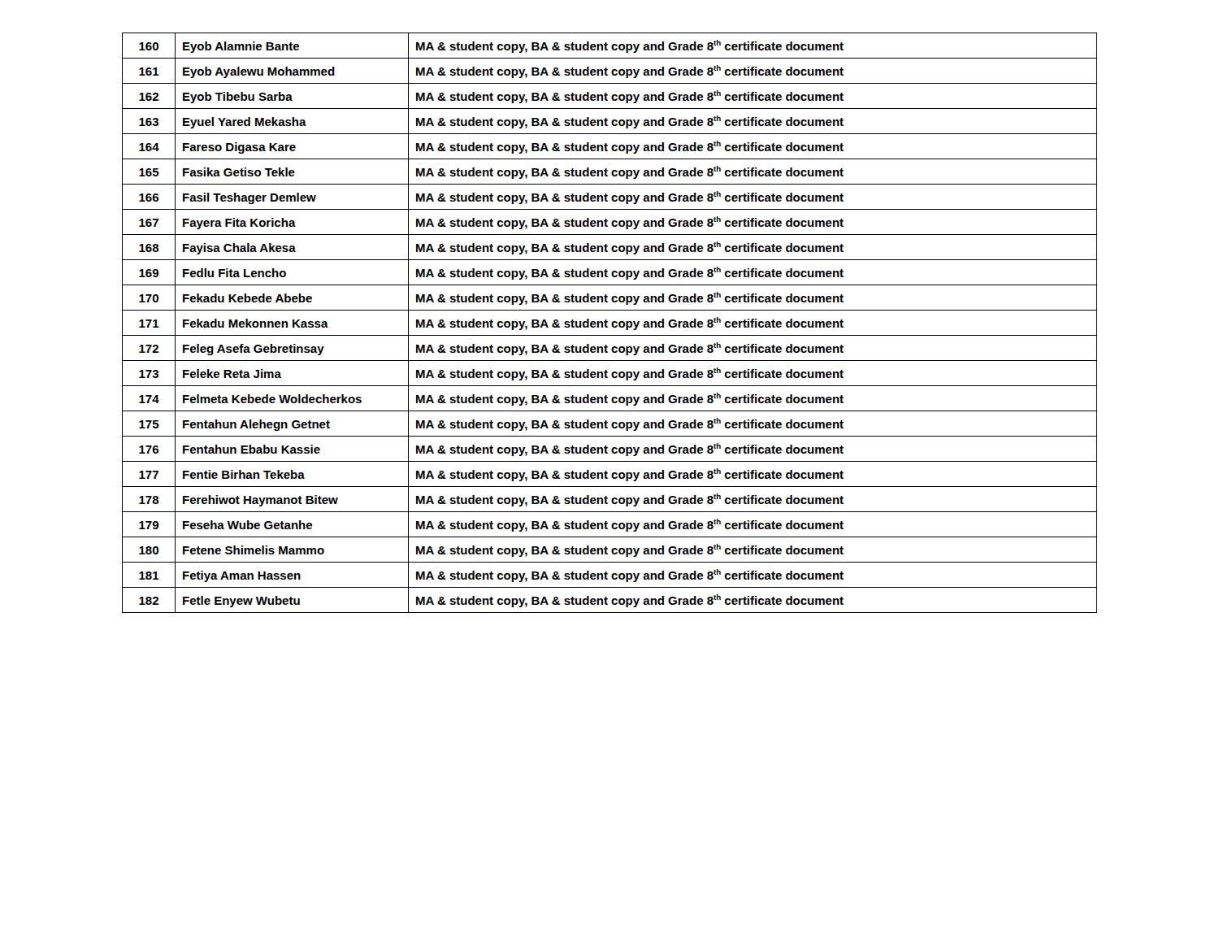| 160 | Eyob Alamnie Bante | MA & student copy, BA & student copy and Grade 8 th certificate document |
| 161 | Eyob Ayalewu Mohammed | MA & student copy, BA & student copy and Grade 8 th certificate document |
| 162 | Eyob Tibebu Sarba | MA & student copy, BA & student copy and Grade 8 th certificate document |
| 163 | Eyuel Yared Mekasha | MA & student copy, BA & student copy and Grade 8 th certificate document |
| 164 | Fareso Digasa Kare | MA & student copy, BA & student copy and Grade 8 th certificate document |
| 165 | Fasika Getiso Tekle | MA & student copy, BA & student copy and Grade 8 th certificate document |
| 166 | Fasil Teshager Demlew | MA & student copy, BA & student copy and Grade 8 th certificate document |
| 167 | Fayera Fita Koricha | MA & student copy, BA & student copy and Grade 8 th certificate document |
| 168 | Fayisa Chala Akesa | MA & student copy, BA & student copy and Grade 8 th certificate document |
| 169 | Fedlu Fita Lencho | MA & student copy, BA & student copy and Grade 8 th certificate document |
| 170 | Fekadu Kebede Abebe | MA & student copy, BA & student copy and Grade 8 th certificate document |
| 171 | Fekadu Mekonnen Kassa | MA & student copy, BA & student copy and Grade 8 th certificate document |
| 172 | Feleg Asefa Gebretinsay | MA & student copy, BA & student copy and Grade 8 th certificate document |
| 173 | Feleke Reta Jima | MA & student copy, BA & student copy and Grade 8 th certificate document |
| 174 | Felmeta Kebede Woldecherkos | MA & student copy, BA & student copy and Grade 8 th certificate document |
| 175 | Fentahun Alehegn Getnet | MA & student copy, BA & student copy and Grade 8 th certificate document |
| 176 | Fentahun Ebabu Kassie | MA & student copy, BA & student copy and Grade 8 th certificate document |
| 177 | Fentie Birhan Tekeba | MA & student copy, BA & student copy and Grade 8 th certificate document |
| 178 | Ferehiwot Haymanot Bitew | MA & student copy, BA & student copy and Grade 8 th certificate document |
| 179 | Feseha Wube Getanhe | MA & student copy, BA & student copy and Grade 8 th certificate document |
| 180 | Fetene Shimelis Mammo | MA & student copy, BA & student copy and Grade 8 th certificate document |
| 181 | Fetiya Aman Hassen | MA & student copy, BA & student copy and Grade 8 th certificate document |
| 182 | Fetle Enyew Wubetu | MA & student copy, BA & student copy and Grade 8 th certificate document |